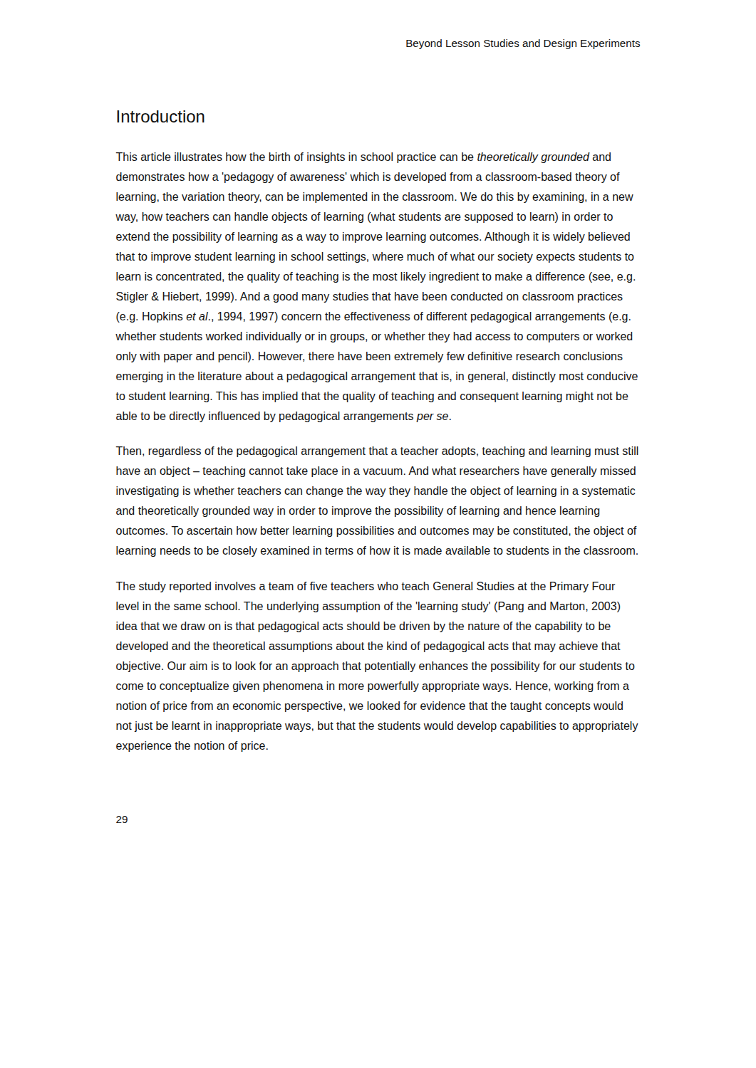Beyond Lesson Studies and Design Experiments
Introduction
This article illustrates how the birth of insights in school practice can be theoretically grounded and demonstrates how a 'pedagogy of awareness' which is developed from a classroom-based theory of learning, the variation theory, can be implemented in the classroom. We do this by examining, in a new way, how teachers can handle objects of learning (what students are supposed to learn) in order to extend the possibility of learning as a way to improve learning outcomes. Although it is widely believed that to improve student learning in school settings, where much of what our society expects students to learn is concentrated, the quality of teaching is the most likely ingredient to make a difference (see, e.g. Stigler & Hiebert, 1999). And a good many studies that have been conducted on classroom practices (e.g. Hopkins et al., 1994, 1997) concern the effectiveness of different pedagogical arrangements (e.g. whether students worked individually or in groups, or whether they had access to computers or worked only with paper and pencil). However, there have been extremely few definitive research conclusions emerging in the literature about a pedagogical arrangement that is, in general, distinctly most conducive to student learning. This has implied that the quality of teaching and consequent learning might not be able to be directly influenced by pedagogical arrangements per se.
Then, regardless of the pedagogical arrangement that a teacher adopts, teaching and learning must still have an object – teaching cannot take place in a vacuum. And what researchers have generally missed investigating is whether teachers can change the way they handle the object of learning in a systematic and theoretically grounded way in order to improve the possibility of learning and hence learning outcomes. To ascertain how better learning possibilities and outcomes may be constituted, the object of learning needs to be closely examined in terms of how it is made available to students in the classroom.
The study reported involves a team of five teachers who teach General Studies at the Primary Four level in the same school. The underlying assumption of the 'learning study' (Pang and Marton, 2003) idea that we draw on is that pedagogical acts should be driven by the nature of the capability to be developed and the theoretical assumptions about the kind of pedagogical acts that may achieve that objective. Our aim is to look for an approach that potentially enhances the possibility for our students to come to conceptualize given phenomena in more powerfully appropriate ways. Hence, working from a notion of price from an economic perspective, we looked for evidence that the taught concepts would not just be learnt in inappropriate ways, but that the students would develop capabilities to appropriately experience the notion of price.
29